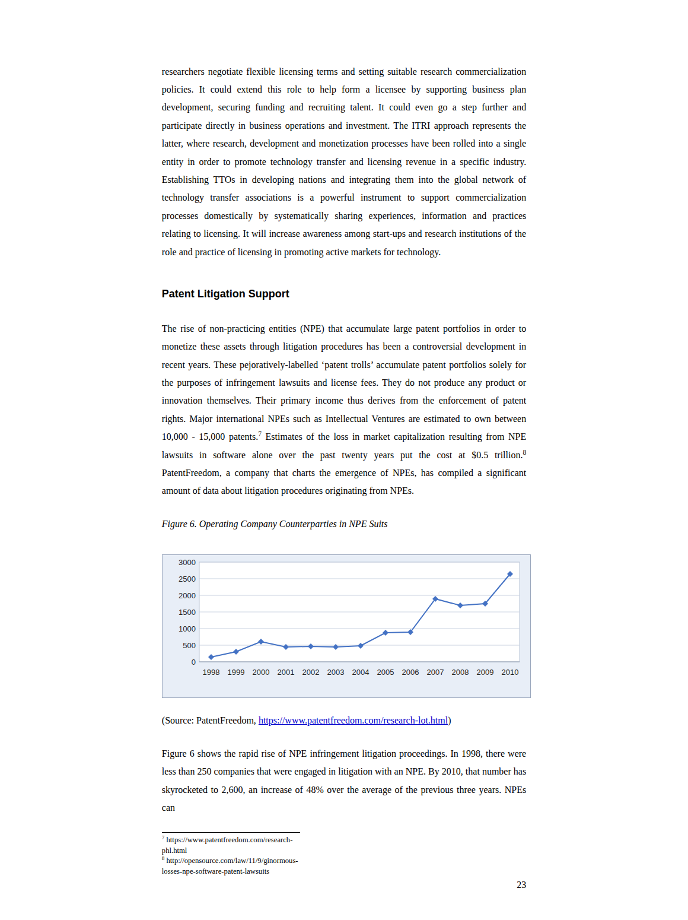researchers negotiate flexible licensing terms and setting suitable research commercialization policies. It could extend this role to help form a licensee by supporting business plan development, securing funding and recruiting talent. It could even go a step further and participate directly in business operations and investment. The ITRI approach represents the latter, where research, development and monetization processes have been rolled into a single entity in order to promote technology transfer and licensing revenue in a specific industry. Establishing TTOs in developing nations and integrating them into the global network of technology transfer associations is a powerful instrument to support commercialization processes domestically by systematically sharing experiences, information and practices relating to licensing. It will increase awareness among start-ups and research institutions of the role and practice of licensing in promoting active markets for technology.
Patent Litigation Support
The rise of non-practicing entities (NPE) that accumulate large patent portfolios in order to monetize these assets through litigation procedures has been a controversial development in recent years. These pejoratively-labelled ‘patent trolls’ accumulate patent portfolios solely for the purposes of infringement lawsuits and license fees. They do not produce any product or innovation themselves. Their primary income thus derives from the enforcement of patent rights. Major international NPEs such as Intellectual Ventures are estimated to own between 10,000 - 15,000 patents.7 Estimates of the loss in market capitalization resulting from NPE lawsuits in software alone over the past twenty years put the cost at $0.5 trillion.8 PatentFreedom, a company that charts the emergence of NPEs, has compiled a significant amount of data about litigation procedures originating from NPEs.
Figure 6. Operating Company Counterparties in NPE Suits
3000 2500 2000 1500 1000 500 0 1998 1999 2000 2001 2002 2003 2004 2005 2006 2007 2008 2009 2010
(Source: PatentFreedom, https://www.patentfreedom.com/research-lot.html)
Figure 6 shows the rapid rise of NPE infringement litigation proceedings. In 1998, there were less than 250 companies that were engaged in litigation with an NPE. By 2010, that number has skyrocketed to 2,600, an increase of 48% over the average of the previous three years. NPEs can
7 https://www.patentfreedom.com/research-phl.html
8 http://opensource.com/law/11/9/ginormous-losses-npe-software-patent-lawsuits
23